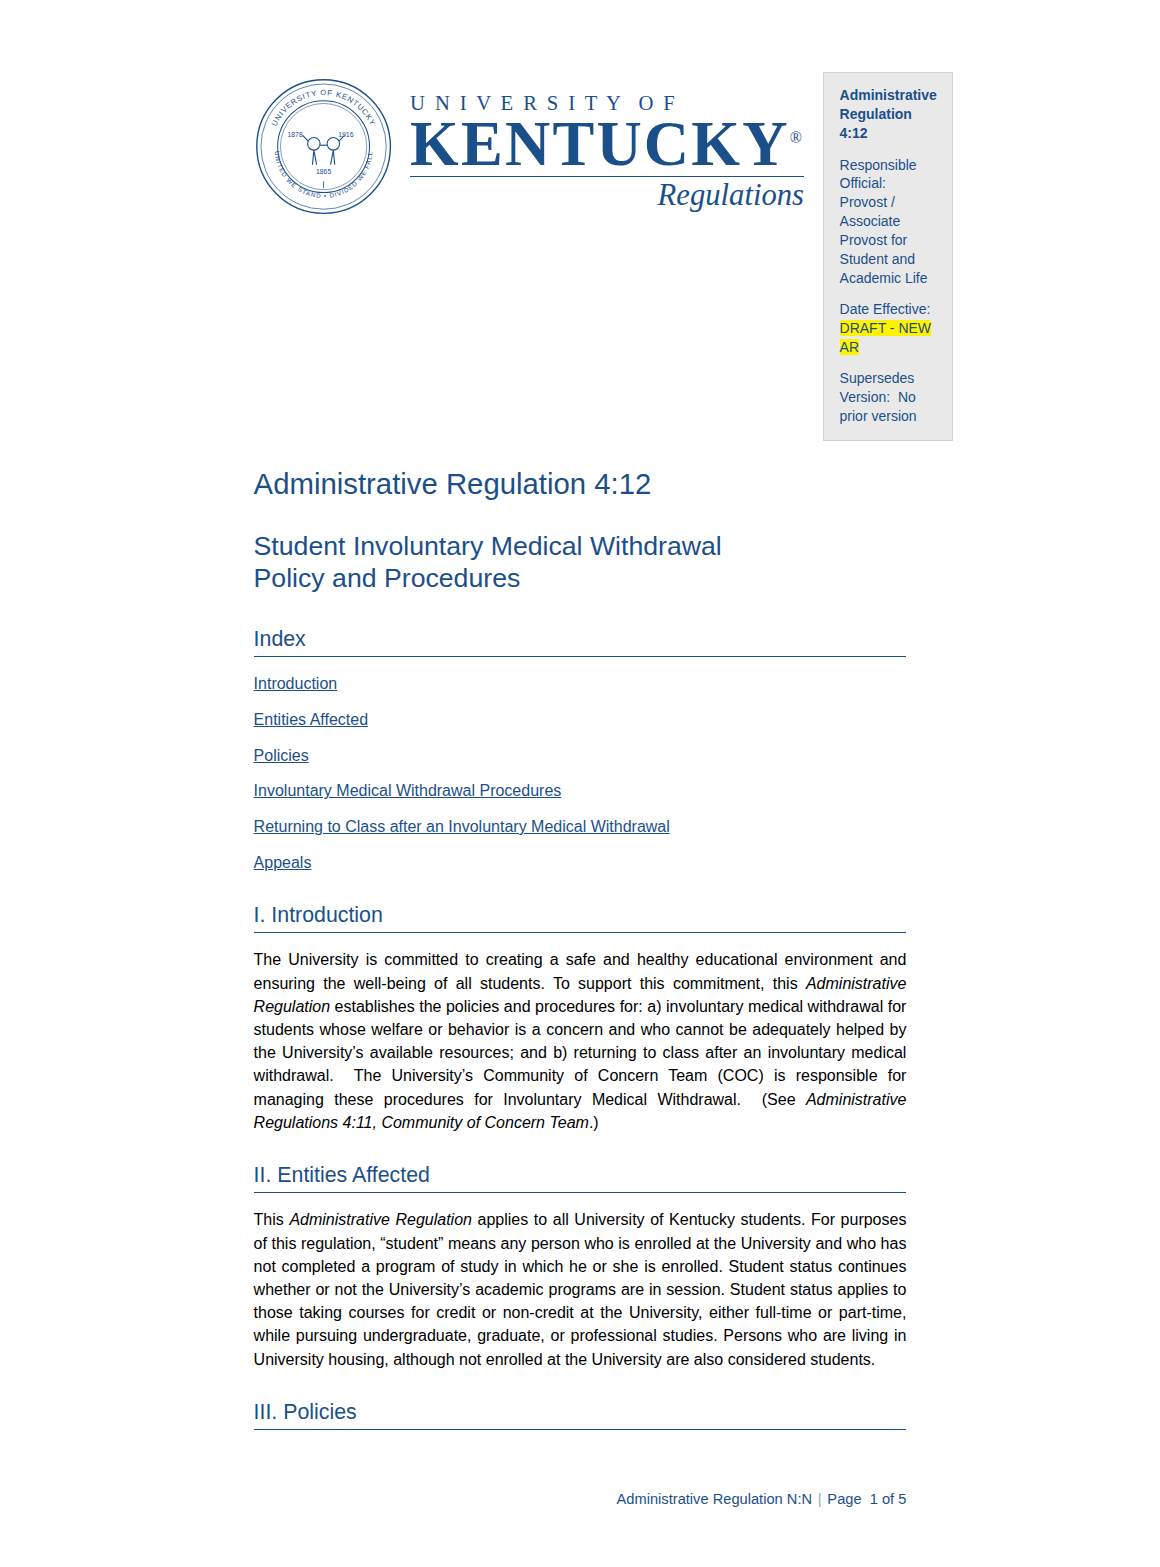UNIVERSITY OF KENTUCKY UNITED WE STAND • DIVIDED WE FALL 1878 1916 1865
U N I V E R S I T Y O F
KENTUCKY®
Regulations
Administrative Regulation 4:12
Responsible Official: Provost / Associate Provost for Student and Academic Life
Date Effective: DRAFT - NEW AR
Supersedes Version: No prior version
Administrative Regulation 4:12
Student Involuntary Medical Withdrawal
Policy and Procedures
Index
Introduction
Entities Affected
Policies
Involuntary Medical Withdrawal Procedures
Returning to Class after an Involuntary Medical Withdrawal
Appeals
I. Introduction
The University is committed to creating a safe and healthy educational environment and ensuring the well-being of all students. To support this commitment, this Administrative Regulation establishes the policies and procedures for: a) involuntary medical withdrawal for students whose welfare or behavior is a concern and who cannot be adequately helped by the University’s available resources; and b) returning to class after an involuntary medical withdrawal. The University’s Community of Concern Team (COC) is responsible for managing these procedures for Involuntary Medical Withdrawal. (See Administrative Regulations 4:11, Community of Concern Team.)
II. Entities Affected
This Administrative Regulation applies to all University of Kentucky students. For purposes of this regulation, “student” means any person who is enrolled at the University and who has not completed a program of study in which he or she is enrolled. Student status continues whether or not the University’s academic programs are in session. Student status applies to those taking courses for credit or non-credit at the University, either full-time or part-time, while pursuing undergraduate, graduate, or professional studies. Persons who are living in University housing, although not enrolled at the University are also considered students.
III. Policies
Administrative Regulation N:N|Page 1 of 5